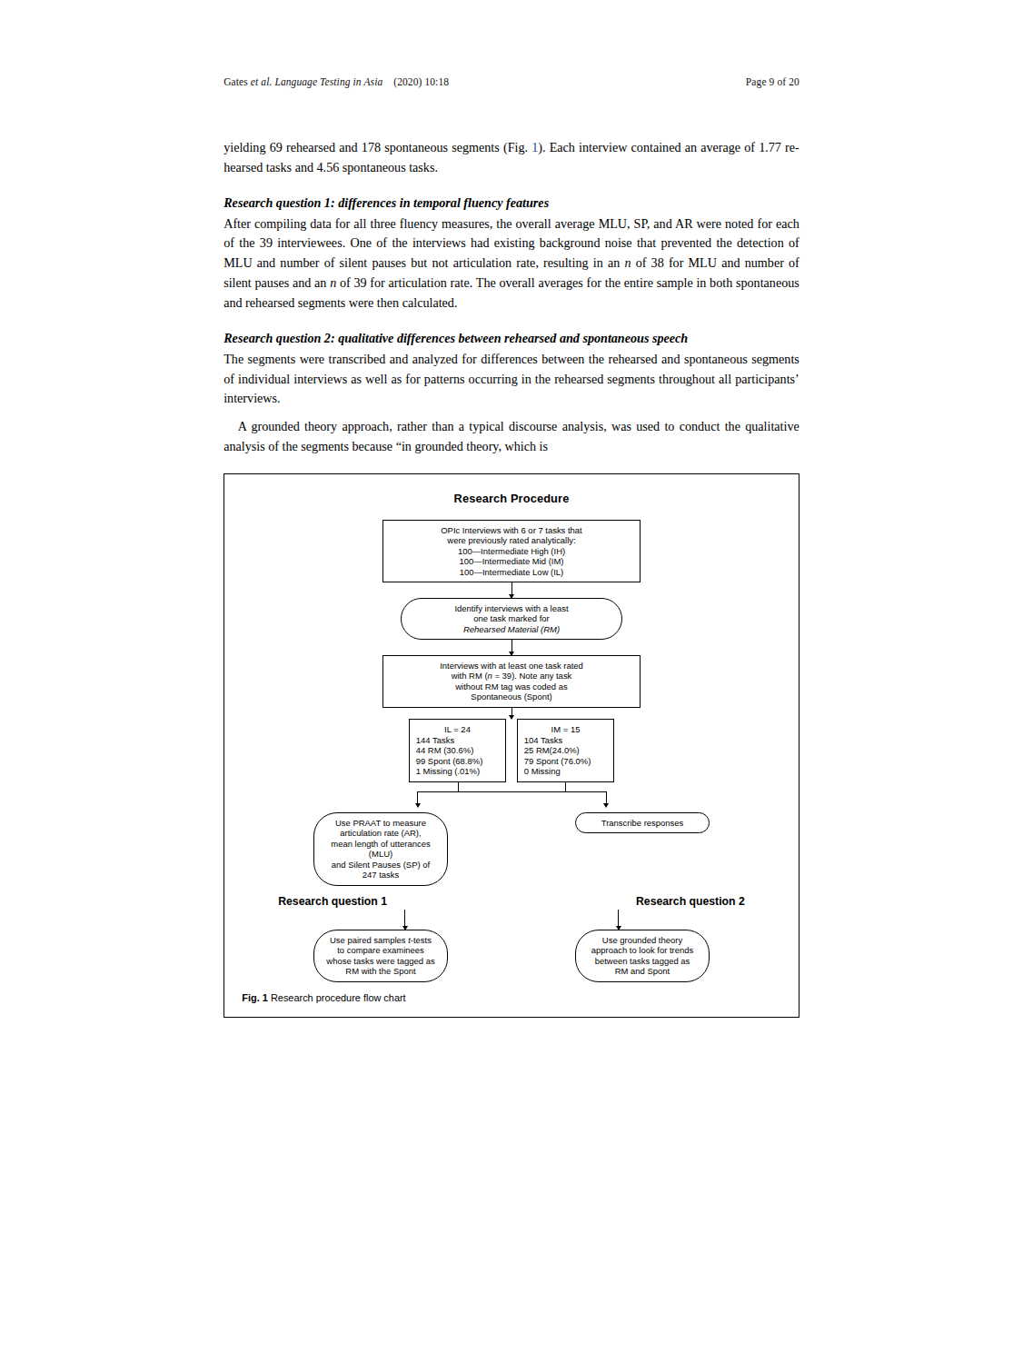Gates et al. Language Testing in Asia (2020) 10:18
Page 9 of 20
yielding 69 rehearsed and 178 spontaneous segments (Fig. 1). Each interview contained an average of 1.77 rehearsed tasks and 4.56 spontaneous tasks.
Research question 1: differences in temporal fluency features
After compiling data for all three fluency measures, the overall average MLU, SP, and AR were noted for each of the 39 interviewees. One of the interviews had existing background noise that prevented the detection of MLU and number of silent pauses but not articulation rate, resulting in an n of 38 for MLU and number of silent pauses and an n of 39 for articulation rate. The overall averages for the entire sample in both spontaneous and rehearsed segments were then calculated.
Research question 2: qualitative differences between rehearsed and spontaneous speech
The segments were transcribed and analyzed for differences between the rehearsed and spontaneous segments of individual interviews as well as for patterns occurring in the rehearsed segments throughout all participants’ interviews.
A grounded theory approach, rather than a typical discourse analysis, was used to conduct the qualitative analysis of the segments because “in grounded theory, which is
Research Procedure
OPIc Interviews with 6 or 7 tasks that
were previously rated analytically:
100—Intermediate High (IH)
100—Intermediate Mid (IM)
100—Intermediate Low (IL)
Identify interviews with a least
one task marked for
Rehearsed Material (RM)
Interviews with at least one task rated
with RM (n = 39). Note any task
without RM tag was coded as
Spontaneous (Spont)
IL = 24
144 Tasks
44 RM (30.6%)
99 Spont (68.8%)
1 Missing (.01%)
IM = 15
104 Tasks
25 RM(24.0%)
79 Spont (76.0%)
0 Missing
Use PRAAT to measure
articulation rate (AR),
mean length of utterances (MLU)
and Silent Pauses (SP) of
247 tasks
Transcribe responses
Research question 1
Research question 2
Use paired samples t-tests
to compare examinees
whose tasks were tagged as
RM with the Spont
Use grounded theory
approach to look for trends
between tasks tagged as
RM and Spont
Fig. 1 Research procedure flow chart